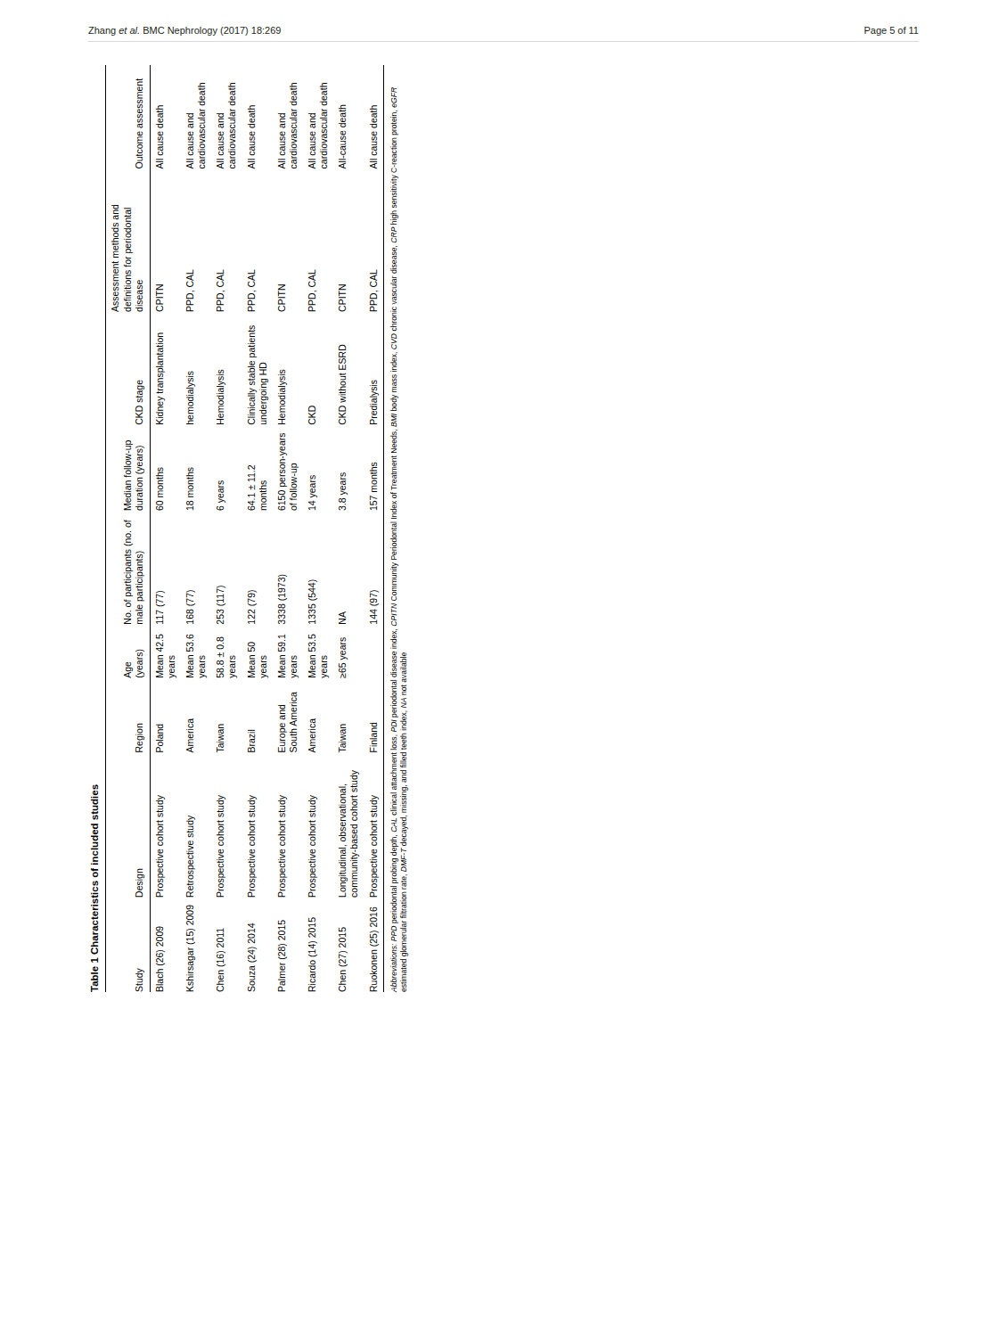Zhang et al. BMC Nephrology (2017) 18:269 Page 5 of 11
Table 1 Characteristics of included studies
| Study | Design | Region | Age (years) | No. of participants (no. of male participants) | Median follow-up duration (years) | CKD stage | Assessment methods and definitions for periodontal disease | Outcome assessment |
| --- | --- | --- | --- | --- | --- | --- | --- | --- |
| Blach (26) 2009 | Prospective cohort study | Poland | Mean 42.5 years | 117 (77) | 60 months | Kidney transplantation | CPITN | All cause death |
| Kshirsagar (15) 2009 | Retrospective study | America | Mean 53.6 years | 168 (77) | 18 months | hemodialysis | PPD, CAL | All cause and cardiovascular death |
| Chen (16) 2011 | Prospective cohort study | Taiwan | 58.8 ± 0.8 years | 253 (117) | 6 years | Hemodialysis | PPD, CAL | All cause and cardiovascular death |
| Souza (24) 2014 | Prospective cohort study | Brazil | Mean 50 years | 122 (79) | 64.1 ± 11.2 months | Clinically stable patients undergoing HD | PPD, CAL | All cause death |
| Palmer (28) 2015 | Prospective cohort study | Europe and South America | Mean 59.1 years | 3338 (1973) | 6150 person-years of follow-up | Hemodialysis | CPITN | All cause and cardiovascular death |
| Ricardo (14) 2015 | Prospective cohort study | America | Mean 53.5 years | 1335 (544) | 14 years | CKD | PPD, CAL | All cause and cardiovascular death |
| Chen (27) 2015 | Longitudinal, observational, community-based cohort study | Taiwan | ≥65 years | NA | 3.8 years | CKD without ESRD | CPITN | All-cause death |
| Ruokonen (25) 2016 | Prospective cohort study | Finland | | 144 (97) | 157 months | Predialysis | PPD, CAL | All cause death |
Abbreviations: PPD periodontal probing depth, CAL clinical attachment loss, PDI periodontal disease index, CPITN Community Periodontal Index of Treatment Needs, BMI body mass index, CVD chronic vascular disease, CRP high sensitivity C-reaction protein, eGFR estimated glomerular filtration rate, DMF-T decayed, missing, and filled teeth index, NA not available